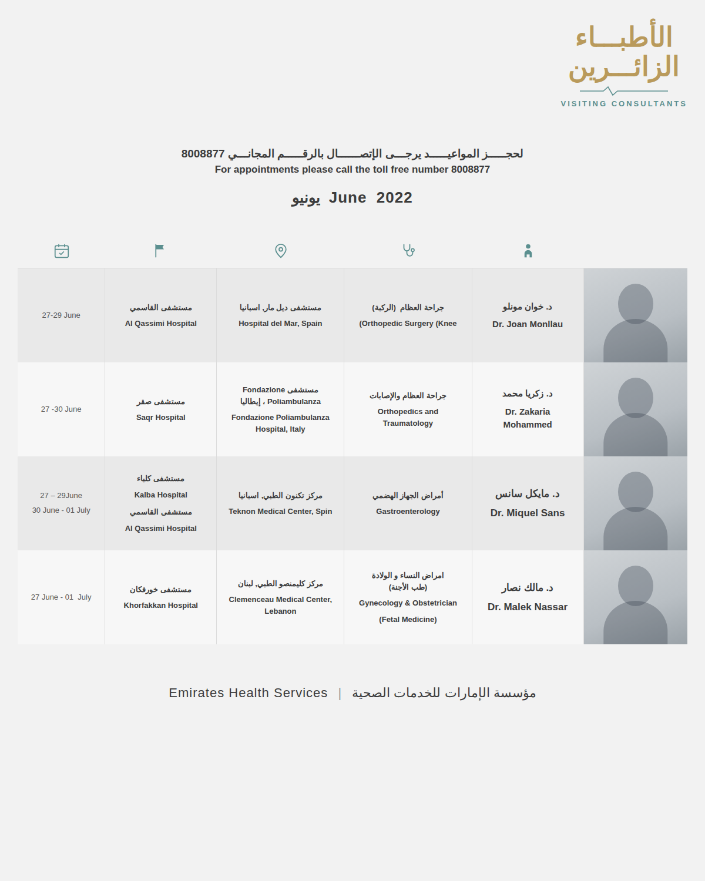الأطبـــاء
الزائـــرين
VISITING CONSULTANTS
لحجـــــز المواعيـــــد يرجـــى الإتصــــــال بالرقـــــم المجانـــي 8008877
For appointments please call the toll free number 8008877
يونيو June 2022
27-29 June
مستشفى القاسمي
Al Qassimi Hospital
مستشفى ديل مار, اسبانيا
Hospital del Mar, Spain
جراحة العظام (الركبة)
(Orthopedic Surgery (Knee
د. خوان مونلو
Dr. Joan Monllau
27 -30 June
مستشفى صقر
Saqr Hospital
مستشفى Fondazione Poliambulanza ، إيطاليا
Fondazione Poliambulanza Hospital, Italy
جراحة العظام والإصابات
Orthopedics and Traumatology
د. زكريا محمد
Dr. Zakaria Mohammed
27 – 29June
30 June - 01 July
مستشفى كلباء
Kalba Hospital
مستشفى القاسمي
Al Qassimi Hospital
مركز تكنون الطبي, اسبانيا
Teknon Medical Center, Spin
أمراض الجهاز الهضمي
Gastroenterology
د. مايكل سانس
Dr. Miquel Sans
27 June - 01 July
مستشفى خورفكان
Khorfakkan Hospital
مركز كليمنصو الطبي, لبنان
Clemenceau Medical Center, Lebanon
امراض النساء و الولادة
(طب الأجنة)
Gynecology & Obstetrician
(Fetal Medicine)
د. مالك نصار
Dr. Malek Nassar
Emirates Health Services | مؤسسة الإمارات للخدمات الصحية